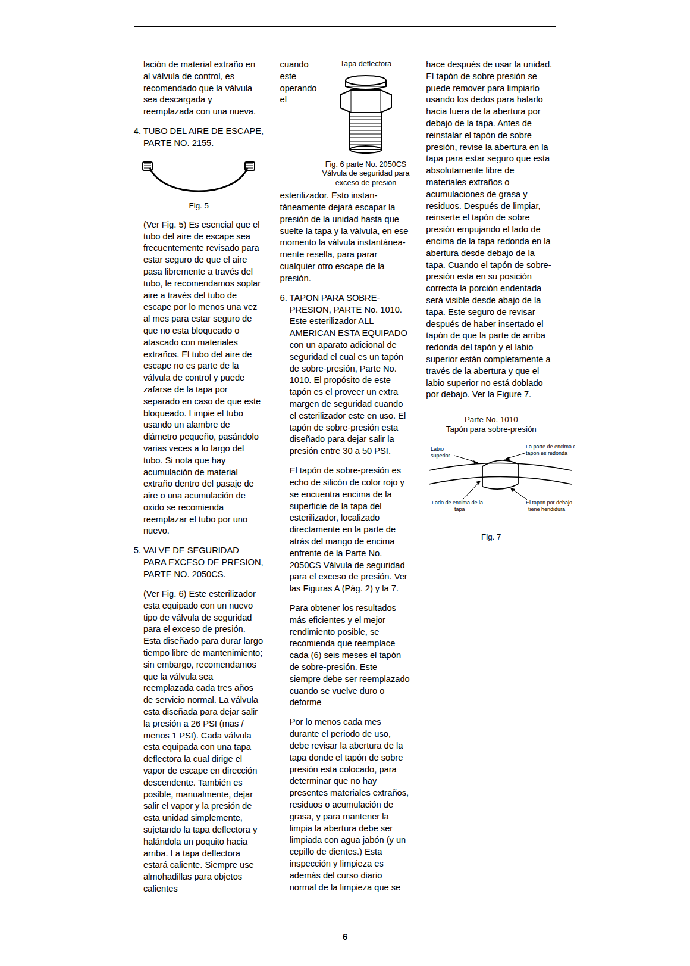lación de material extraño en al válvula de control, es recomendado que la válvula sea descargada y reemplazada con una nueva.
4. TUBO DEL AIRE DE ESCAPE, PARTE NO. 2155.
Fig. 5
(Ver Fig. 5) Es esencial que el tubo del aire de escape sea frecuentemente revisado para estar seguro de que el aire pasa libremente a través del tubo, le recomendamos soplar aire a través del tubo de escape por lo menos una vez al mes para estar seguro de que no esta bloqueado o atascado con materiales extraños. El tubo del aire de escape no es parte de la válvula de control y puede zafarse de la tapa por separado en caso de que este bloqueado. Limpie el tubo usando un alambre de diámetro pequeño, pasándolo varias veces a lo largo del tubo. Si nota que hay acumulación de material extraño dentro del pasaje de aire o una acumulación de oxido se recomienda reemplazar el tubo por uno nuevo.
5. VALVE DE SEGURIDAD PARA EXCESO DE PRESION, PARTE NO. 2050CS.
(Ver Fig. 6) Este esterilizador esta equipado con un nuevo tipo de válvula de seguridad para el exceso de presión. Esta diseñado para durar largo tiempo libre de mantenimiento; sin embargo, recomendamos que la válvula sea reemplazada cada tres años de servicio normal. La válvula esta diseñada para dejar salir la presión a 26 PSI (mas / menos 1 PSI). Cada válvula esta equipada con una tapa deflectora la cual dirige el vapor de escape en dirección descendente. También es posible, manualmente, dejar salir el vapor y la presión de esta unidad simplemente, sujetando la tapa deflectora y halándola un poquito hacia arriba. La tapa deflectora estará caliente. Siempre use almohadillas para objetos calientes
Tapa deflectora
Fig. 6 parte No. 2050CS Válvula de seguridad para exceso de presión
cuando este operando el esterilizador. Esto instan­táneamente dejará escapar la presión de la unidad hasta que suelte la tapa y la válvula, en ese momento la válvula instantánea­mente resella, para parar cualquier otro escape de la presión.
6. TAPON PARA SOBRE-PRESION, PARTE No. 1010. Este esterilizador ALL AMERICAN ESTA EQUIPADO con un aparato adicional de seguridad el cual es un tapón de sobre-presión, Parte No. 1010. El propósito de este tapón es el proveer un extra margen de seguridad cuando el esterilizador este en uso. El tapón de sobre-presión esta diseñado para dejar salir la presión entre 30 a 50 PSI.
El tapón de sobre-presión es echo de silicón de color rojo y se encuentra encima de la superficie de la tapa del esterilizador, localizado directamente en la parte de atrás del mango de encima enfrente de la Parte No. 2050CS Válvula de seguridad para el exceso de presión. Ver las Figuras A (Pág. 2) y la 7.
Para obtener los resultados más eficientes y el mejor rendimiento posible, se recomienda que reemplace cada (6) seis meses el tapón de sobre-presión. Este siempre debe ser reemplazado cuando se vuelve duro o deforme
Por lo menos cada mes durante el periodo de uso, debe revisar la abertura de la tapa donde el tapón de sobre presión esta colocado, para determinar que no hay presentes materiales extraños, residuos o acumulación de grasa, y para mantener la limpia la abertura debe ser limpiada con agua jabón (y un cepillo de dientes.) Esta inspección y limpieza es además del curso diario normal de la limpieza que se
hace después de usar la unidad. El tapón de sobre presión se puede remover para limpiarlo usando los dedos para halarlo hacia fuera de la abertura por debajo de la tapa. Antes de reinstalar el tapón de sobre presión, revise la abertura en la tapa para estar seguro que esta absoluta­mente libre de materiales extraños o acumulaciones de grasa y residuos. Después de limpiar, reinserte el tapón de sobre presión empujando el lado de encima de la tapa redonda en la abertura desde debajo de la tapa. Cuando el tapón de sobre-presión esta en su posición correcta la porción endentada será visible desde abajo de la tapa. Este seguro de revisar después de haber insertado el tapón de que la parte de arriba redonda del tapón y el labio superior están completamente a través de la abertura y que el labio superior no está doblado por debajo. Ver la Figure 7.
Parte No. 1010
Tapón para sobre-presión
Labio superior La parte de encima del tapon es redonda Lado de encima de la tapa El tapon por debajo tiene hendidura
Fig. 7
6